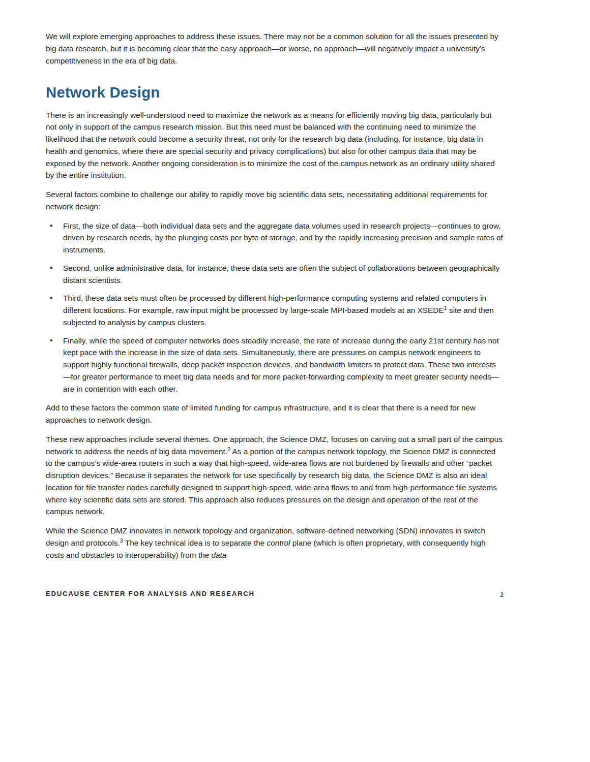We will explore emerging approaches to address these issues. There may not be a common solution for all the issues presented by big data research, but it is becoming clear that the easy approach—or worse, no approach—will negatively impact a university’s competitiveness in the era of big data.
Network Design
There is an increasingly well-understood need to maximize the network as a means for efficiently moving big data, particularly but not only in support of the campus research mission. But this need must be balanced with the continuing need to minimize the likelihood that the network could become a security threat, not only for the research big data (including, for instance, big data in health and genomics, where there are special security and privacy complications) but also for other campus data that may be exposed by the network. Another ongoing consideration is to minimize the cost of the campus network as an ordinary utility shared by the entire institution.
Several factors combine to challenge our ability to rapidly move big scientific data sets, necessitating additional requirements for network design:
First, the size of data—both individual data sets and the aggregate data volumes used in research projects—continues to grow, driven by research needs, by the plunging costs per byte of storage, and by the rapidly increasing precision and sample rates of instruments.
Second, unlike administrative data, for instance, these data sets are often the subject of collaborations between geographically distant scientists.
Third, these data sets must often be processed by different high-performance computing systems and related computers in different locations. For example, raw input might be processed by large-scale MPI-based models at an XSEDE1 site and then subjected to analysis by campus clusters.
Finally, while the speed of computer networks does steadily increase, the rate of increase during the early 21st century has not kept pace with the increase in the size of data sets. Simultaneously, there are pressures on campus network engineers to support highly functional firewalls, deep packet inspection devices, and bandwidth limiters to protect data. These two interests—for greater performance to meet big data needs and for more packet-forwarding complexity to meet greater security needs—are in contention with each other.
Add to these factors the common state of limited funding for campus infrastructure, and it is clear that there is a need for new approaches to network design.
These new approaches include several themes. One approach, the Science DMZ, focuses on carving out a small part of the campus network to address the needs of big data movement.2 As a portion of the campus network topology, the Science DMZ is connected to the campus’s wide-area routers in such a way that high-speed, wide-area flows are not burdened by firewalls and other “packet disruption devices.” Because it separates the network for use specifically by research big data, the Science DMZ is also an ideal location for file transfer nodes carefully designed to support high-speed, wide-area flows to and from high-performance file systems where key scientific data sets are stored. This approach also reduces pressures on the design and operation of the rest of the campus network.
While the Science DMZ innovates in network topology and organization, software-defined networking (SDN) innovates in switch design and protocols.3 The key technical idea is to separate the control plane (which is often proprietary, with consequently high costs and obstacles to interoperability) from the data
EDUCAUSE CENTER FOR ANALYSIS AND RESEARCH
2